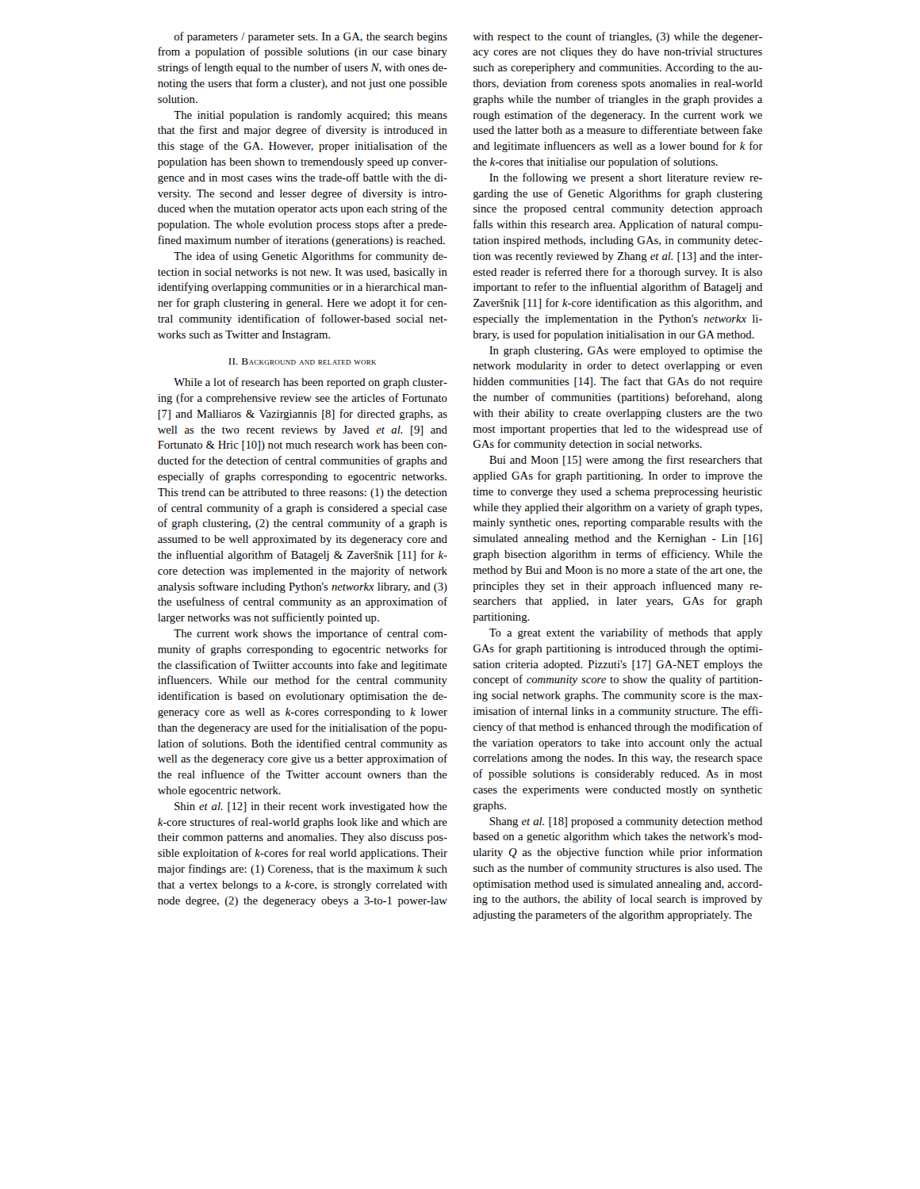of parameters / parameter sets. In a GA, the search begins from a population of possible solutions (in our case binary strings of length equal to the number of users N, with ones denoting the users that form a cluster), and not just one possible solution.
The initial population is randomly acquired; this means that the first and major degree of diversity is introduced in this stage of the GA. However, proper initialisation of the population has been shown to tremendously speed up convergence and in most cases wins the trade-off battle with the diversity. The second and lesser degree of diversity is introduced when the mutation operator acts upon each string of the population. The whole evolution process stops after a predefined maximum number of iterations (generations) is reached.
The idea of using Genetic Algorithms for community detection in social networks is not new. It was used, basically in identifying overlapping communities or in a hierarchical manner for graph clustering in general. Here we adopt it for central community identification of follower-based social networks such as Twitter and Instagram.
II. Background and related work
While a lot of research has been reported on graph clustering (for a comprehensive review see the articles of Fortunato [7] and Malliaros & Vazirgiannis [8] for directed graphs, as well as the two recent reviews by Javed et al. [9] and Fortunato & Hric [10]) not much research work has been conducted for the detection of central communities of graphs and especially of graphs corresponding to egocentric networks. This trend can be attributed to three reasons: (1) the detection of central community of a graph is considered a special case of graph clustering, (2) the central community of a graph is assumed to be well approximated by its degeneracy core and the influential algorithm of Batagelj & Zaveršnik [11] for k-core detection was implemented in the majority of network analysis software including Python's networkx library, and (3) the usefulness of central community as an approximation of larger networks was not sufficiently pointed up.
The current work shows the importance of central community of graphs corresponding to egocentric networks for the classification of Twiitter accounts into fake and legitimate influencers. While our method for the central community identification is based on evolutionary optimisation the degeneracy core as well as k-cores corresponding to k lower than the degeneracy are used for the initialisation of the population of solutions. Both the identified central community as well as the degeneracy core give us a better approximation of the real influence of the Twitter account owners than the whole egocentric network.
Shin et al. [12] in their recent work investigated how the k-core structures of real-world graphs look like and which are their common patterns and anomalies. They also discuss possible exploitation of k-cores for real world applications. Their major findings are: (1) Coreness, that is the maximum k such that a vertex belongs to a k-core, is strongly correlated with node degree, (2) the degeneracy obeys a 3-to-1 power-law with respect to the count of triangles, (3) while the degeneracy cores are not cliques they do have non-trivial structures such as coreperiphery and communities. According to the authors, deviation from coreness spots anomalies in real-world graphs while the number of triangles in the graph provides a rough estimation of the degeneracy. In the current work we used the latter both as a measure to differentiate between fake and legitimate influencers as well as a lower bound for k for the k-cores that initialise our population of solutions.
In the following we present a short literature review regarding the use of Genetic Algorithms for graph clustering since the proposed central community detection approach falls within this research area. Application of natural computation inspired methods, including GAs, in community detection was recently reviewed by Zhang et al. [13] and the interested reader is referred there for a thorough survey. It is also important to refer to the influential algorithm of Batagelj and Zaveršnik [11] for k-core identification as this algorithm, and especially the implementation in the Python's networkx library, is used for population initialisation in our GA method.
In graph clustering, GAs were employed to optimise the network modularity in order to detect overlapping or even hidden communities [14]. The fact that GAs do not require the number of communities (partitions) beforehand, along with their ability to create overlapping clusters are the two most important properties that led to the widespread use of GAs for community detection in social networks.
Bui and Moon [15] were among the first researchers that applied GAs for graph partitioning. In order to improve the time to converge they used a schema preprocessing heuristic while they applied their algorithm on a variety of graph types, mainly synthetic ones, reporting comparable results with the simulated annealing method and the Kernighan - Lin [16] graph bisection algorithm in terms of efficiency. While the method by Bui and Moon is no more a state of the art one, the principles they set in their approach influenced many researchers that applied, in later years, GAs for graph partitioning.
To a great extent the variability of methods that apply GAs for graph partitioning is introduced through the optimisation criteria adopted. Pizzuti's [17] GA-NET employs the concept of community score to show the quality of partitioning social network graphs. The community score is the maximisation of internal links in a community structure. The efficiency of that method is enhanced through the modification of the variation operators to take into account only the actual correlations among the nodes. In this way, the research space of possible solutions is considerably reduced. As in most cases the experiments were conducted mostly on synthetic graphs.
Shang et al. [18] proposed a community detection method based on a genetic algorithm which takes the network's modularity Q as the objective function while prior information such as the number of community structures is also used. The optimisation method used is simulated annealing and, according to the authors, the ability of local search is improved by adjusting the parameters of the algorithm appropriately. The